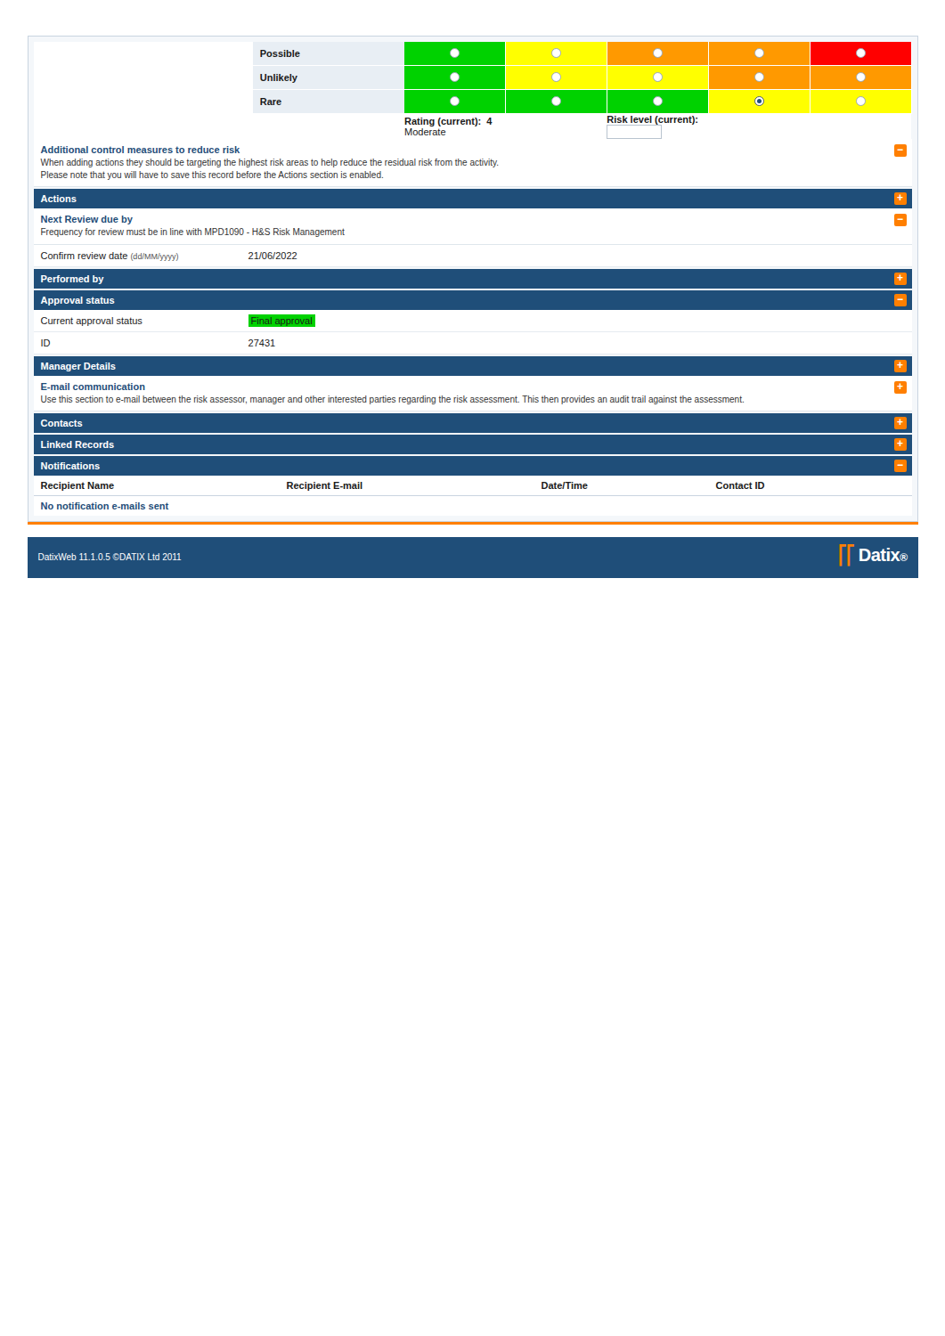| | Possible | | | | | |
| | Unlikely | | | | | |
| | Rare | | | | | |
| | | Rating (current): 4 Moderate | Risk level (current): |
−
Additional control measures to reduce risk
When adding actions they should be targeting the highest risk areas to help reduce the residual risk from the activity.
Please note that you will have to save this record before the Actions section is enabled.
Actions +
−
Next Review due by
Frequency for review must be in line with MPD1090 - H&S Risk Management
Confirm review date (dd/MM/yyyy) 21/06/2022
Performed by +
Approval status −
Current approval status Final approval
ID 27431
Manager Details +
+
E-mail communication
Use this section to e-mail between the risk assessor, manager and other interested parties regarding the risk assessment. This then provides an audit trail against the assessment.
Contacts +
Linked Records +
Notifications −
| Recipient Name | Recipient E-mail | Date/Time | Contact ID |
| --- | --- | --- | --- |
| No notification e-mails sent |
DatixWeb 11.1.0.5 ©DATIX Ltd 2011 ⎡⎡Datix®